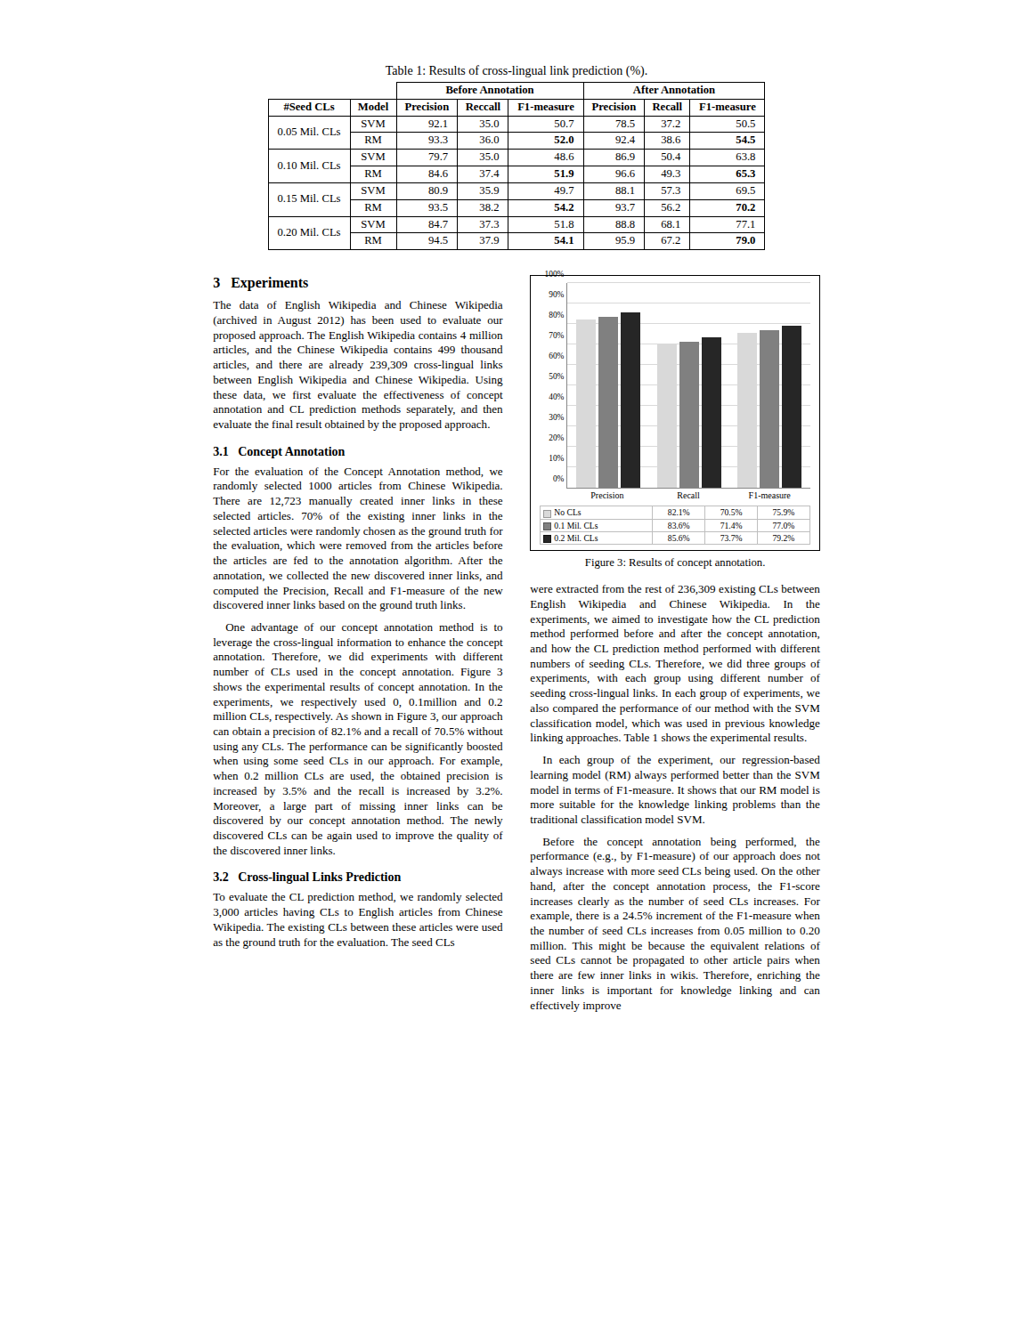Table 1: Results of cross-lingual link prediction (%).
| | | Before Annotation | After Annotation |
| --- | --- | --- | --- |
| #Seed CLs | Model | Precision | Reccall | F1-measure | Precision | Recall | F1-measure |
| 0.05 Mil. CLs | SVM | 92.1 | 35.0 | 50.7 | 78.5 | 37.2 | 50.5 |
| RM | 93.3 | 36.0 | 52.0 | 92.4 | 38.6 | 54.5 |
| 0.10 Mil. CLs | SVM | 79.7 | 35.0 | 48.6 | 86.9 | 50.4 | 63.8 |
| RM | 84.6 | 37.4 | 51.9 | 96.6 | 49.3 | 65.3 |
| 0.15 Mil. CLs | SVM | 80.9 | 35.9 | 49.7 | 88.1 | 57.3 | 69.5 |
| RM | 93.5 | 38.2 | 54.2 | 93.7 | 56.2 | 70.2 |
| 0.20 Mil. CLs | SVM | 84.7 | 37.3 | 51.8 | 88.8 | 68.1 | 77.1 |
| RM | 94.5 | 37.9 | 54.1 | 95.9 | 67.2 | 79.0 |
3 Experiments
The data of English Wikipedia and Chinese Wikipedia (archived in August 2012) has been used to evaluate our proposed approach. The English Wikipedia contains 4 million articles, and the Chinese Wikipedia contains 499 thousand articles, and there are already 239,309 cross-lingual links between English Wikipedia and Chinese Wikipedia. Using these data, we first evaluate the effectiveness of concept annotation and CL prediction methods separately, and then evaluate the final result obtained by the proposed approach.
3.1 Concept Annotation
For the evaluation of the Concept Annotation method, we randomly selected 1000 articles from Chinese Wikipedia. There are 12,723 manually created inner links in these selected articles. 70% of the existing inner links in the selected articles were randomly chosen as the ground truth for the evaluation, which were removed from the articles before the articles are fed to the annotation algorithm. After the annotation, we collected the new discovered inner links, and computed the Precision, Recall and F1-measure of the new discovered inner links based on the ground truth links.
One advantage of our concept annotation method is to leverage the cross-lingual information to enhance the concept annotation. Therefore, we did experiments with different number of CLs used in the concept annotation. Figure 3 shows the experimental results of concept annotation. In the experiments, we respectively used 0, 0.1million and 0.2 million CLs, respectively. As shown in Figure 3, our approach can obtain a precision of 82.1% and a recall of 70.5% without using any CLs. The performance can be significantly boosted when using some seed CLs in our approach. For example, when 0.2 million CLs are used, the obtained precision is increased by 3.5% and the recall is increased by 3.2%. Moreover, a large part of missing inner links can be discovered by our concept annotation method. The newly discovered CLs can be again used to improve the quality of the discovered inner links.
3.2 Cross-lingual Links Prediction
To evaluate the CL prediction method, we randomly selected 3,000 articles having CLs to English articles from Chinese Wikipedia. The existing CLs between these articles were used as the ground truth for the evaluation. The seed CLs
100%
90%
80%
70%
60%
50%
40%
30%
20%
10%
0%
Precision Recall F1-measure
| No CLs | 82.1% | 70.5% | 75.9% |
| 0.1 Mil. CLs | 83.6% | 71.4% | 77.0% |
| 0.2 Mil. CLs | 85.6% | 73.7% | 79.2% |
Figure 3: Results of concept annotation.
were extracted from the rest of 236,309 existing CLs between English Wikipedia and Chinese Wikipedia. In the experiments, we aimed to investigate how the CL prediction method performed before and after the concept annotation, and how the CL prediction method performed with different numbers of seeding CLs. Therefore, we did three groups of experiments, with each group using different number of seeding cross-lingual links. In each group of experiments, we also compared the performance of our method with the SVM classification model, which was used in previous knowledge linking approaches. Table 1 shows the experimental results.
In each group of the experiment, our regression-based learning model (RM) always performed better than the SVM model in terms of F1-measure. It shows that our RM model is more suitable for the knowledge linking problems than the traditional classification model SVM.
Before the concept annotation being performed, the performance (e.g., by F1-measure) of our approach does not always increase with more seed CLs being used. On the other hand, after the concept annotation process, the F1-score increases clearly as the number of seed CLs increases. For example, there is a 24.5% increment of the F1-measure when the number of seed CLs increases from 0.05 million to 0.20 million. This might be because the equivalent relations of seed CLs cannot be propagated to other article pairs when there are few inner links in wikis. Therefore, enriching the inner links is important for knowledge linking and can effectively improve